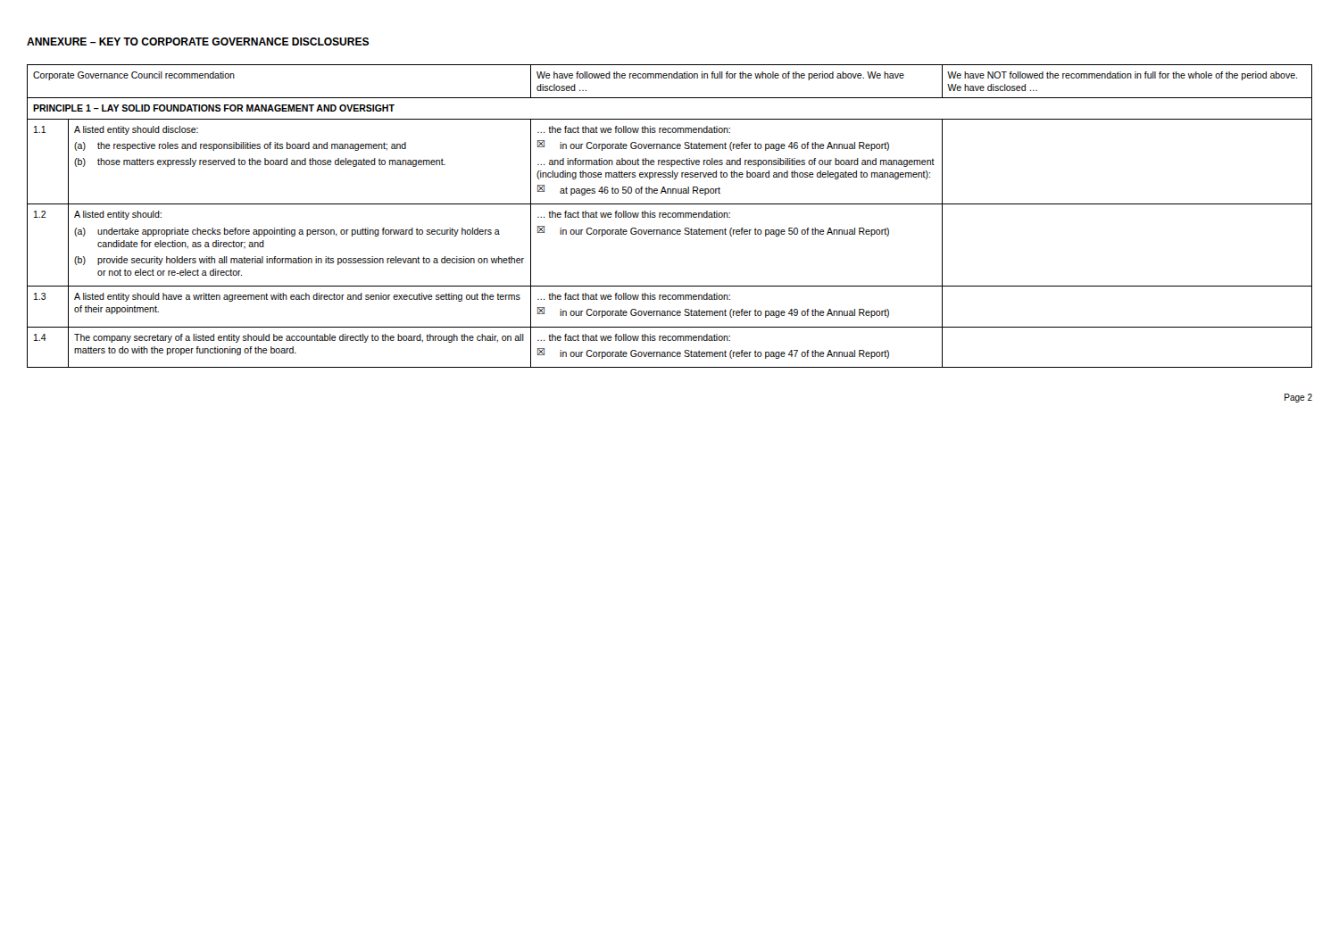ANNEXURE – KEY TO CORPORATE GOVERNANCE DISCLOSURES
| Corporate Governance Council recommendation | We have followed the recommendation in full for the whole of the period above. We have disclosed … | We have NOT followed the recommendation in full for the whole of the period above. We have disclosed … |
| --- | --- | --- |
| PRINCIPLE 1 – LAY SOLID FOUNDATIONS FOR MANAGEMENT AND OVERSIGHT |
| 1.1 | A listed entity should disclose: (a) the respective roles and responsibilities of its board and management; and (b) those matters expressly reserved to the board and those delegated to management. | … the fact that we follow this recommendation: ☒ in our Corporate Governance Statement (refer to page 46 of the Annual Report) … and information about the respective roles and responsibilities of our board and management (including those matters expressly reserved to the board and those delegated to management): ☒ at pages 46 to 50 of the Annual Report | |
| 1.2 | A listed entity should: (a) undertake appropriate checks before appointing a person, or putting forward to security holders a candidate for election, as a director; and (b) provide security holders with all material information in its possession relevant to a decision on whether or not to elect or re-elect a director. | … the fact that we follow this recommendation: ☒ in our Corporate Governance Statement (refer to page 50 of the Annual Report) | |
| 1.3 | A listed entity should have a written agreement with each director and senior executive setting out the terms of their appointment. | … the fact that we follow this recommendation: ☒ in our Corporate Governance Statement (refer to page 49 of the Annual Report) | |
| 1.4 | The company secretary of a listed entity should be accountable directly to the board, through the chair, on all matters to do with the proper functioning of the board. | … the fact that we follow this recommendation: ☒ in our Corporate Governance Statement (refer to page 47 of the Annual Report) | |
Page 2